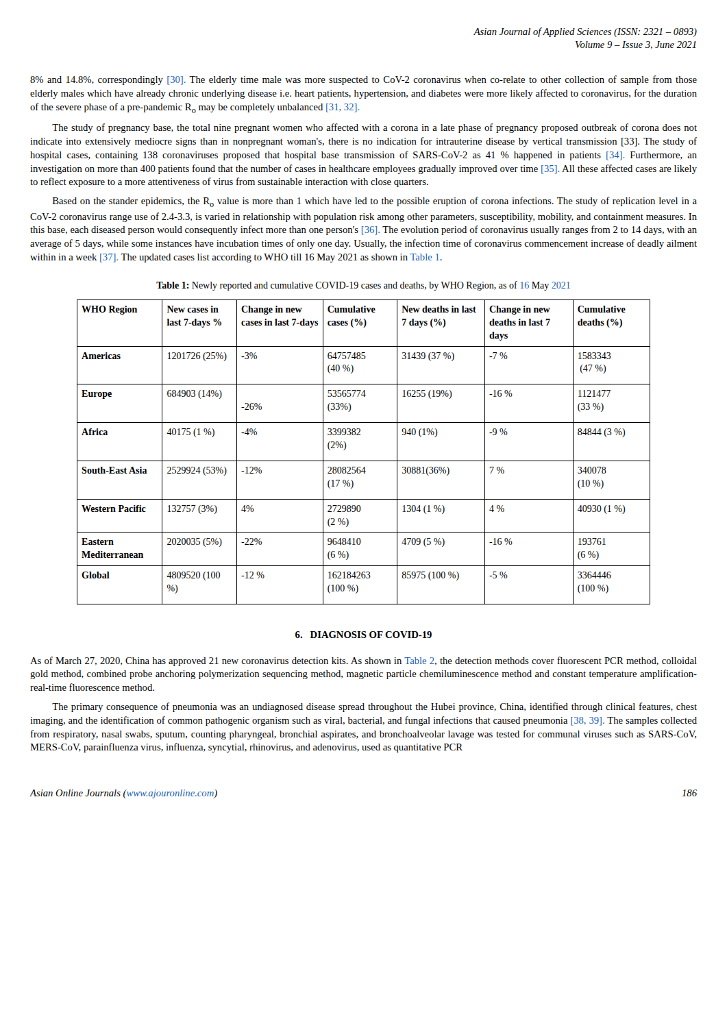Asian Journal of Applied Sciences (ISSN: 2321 – 0893)
Volume 9 – Issue 3, June 2021
8% and 14.8%, correspondingly [30]. The elderly time male was more suspected to CoV-2 coronavirus when co-relate to other collection of sample from those elderly males which have already chronic underlying disease i.e. heart patients, hypertension, and diabetes were more likely affected to coronavirus, for the duration of the severe phase of a pre-pandemic Ro may be completely unbalanced [31, 32].
The study of pregnancy base, the total nine pregnant women who affected with a corona in a late phase of pregnancy proposed outbreak of corona does not indicate into extensively mediocre signs than in nonpregnant woman's, there is no indication for intrauterine disease by vertical transmission [33]. The study of hospital cases, containing 138 coronaviruses proposed that hospital base transmission of SARS-CoV-2 as 41 % happened in patients [34]. Furthermore, an investigation on more than 400 patients found that the number of cases in healthcare employees gradually improved over time [35]. All these affected cases are likely to reflect exposure to a more attentiveness of virus from sustainable interaction with close quarters.
Based on the stander epidemics, the Ro value is more than 1 which have led to the possible eruption of corona infections. The study of replication level in a CoV-2 coronavirus range use of 2.4-3.3, is varied in relationship with population risk among other parameters, susceptibility, mobility, and containment measures. In this base, each diseased person would consequently infect more than one person's [36]. The evolution period of coronavirus usually ranges from 2 to 14 days, with an average of 5 days, while some instances have incubation times of only one day. Usually, the infection time of coronavirus commencement increase of deadly ailment within in a week [37]. The updated cases list according to WHO till 16 May 2021 as shown in Table 1.
Table 1: Newly reported and cumulative COVID-19 cases and deaths, by WHO Region, as of 16 May 2021
| WHO Region | New cases in last 7-days % | Change in new cases in last 7-days | Cumulative cases (%) | New deaths in last 7 days (%) | Change in new deaths in last 7 days | Cumulative deaths (%) |
| --- | --- | --- | --- | --- | --- | --- |
| Americas | 1201726 (25%) | -3% | 64757485 (40 %) | 31439 (37 %) | -7 % | 1583343 (47 %) |
| Europe | 684903 (14%) | -26% | 53565774 (33%) | 16255 (19%) | -16 % | 1121477 (33 %) |
| Africa | 40175 (1 %) | -4% | 3399382 (2%) | 940 (1%) | -9 % | 84844 (3 %) |
| South-East Asia | 2529924 (53%) | -12% | 28082564 (17 %) | 30881(36%) | 7 % | 340078 (10 %) |
| Western Pacific | 132757 (3%) | 4% | 2729890 (2 %) | 1304 (1 %) | 4 % | 40930 (1 %) |
| Eastern Mediterranean | 2020035 (5%) | -22% | 9648410 (6 %) | 4709 (5 %) | -16 % | 193761 (6 %) |
| Global | 4809520 (100 %) | -12 % | 162184263 (100 %) | 85975 (100 %) | -5 % | 3364446 (100 %) |
6. DIAGNOSIS OF COVID-19
As of March 27, 2020, China has approved 21 new coronavirus detection kits. As shown in Table 2, the detection methods cover fluorescent PCR method, colloidal gold method, combined probe anchoring polymerization sequencing method, magnetic particle chemiluminescence method and constant temperature amplification-real-time fluorescence method.
The primary consequence of pneumonia was an undiagnosed disease spread throughout the Hubei province, China, identified through clinical features, chest imaging, and the identification of common pathogenic organism such as viral, bacterial, and fungal infections that caused pneumonia [38, 39]. The samples collected from respiratory, nasal swabs, sputum, counting pharyngeal, bronchial aspirates, and bronchoalveolar lavage was tested for communal viruses such as SARS-CoV, MERS-CoV, parainfluenza virus, influenza, syncytial, rhinovirus, and adenovirus, used as quantitative PCR
Asian Online Journals (www.ajouronline.com) 186